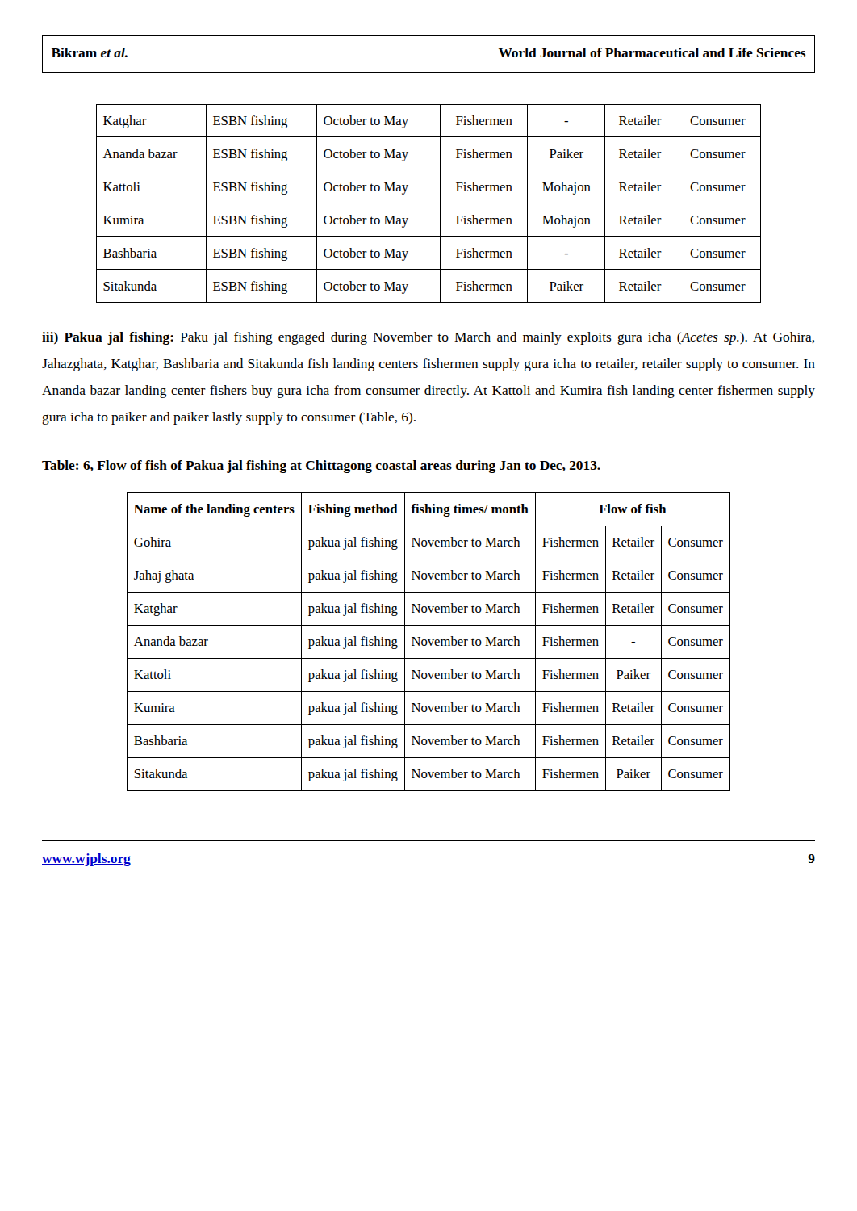Bikram et al. World Journal of Pharmaceutical and Life Sciences
| Katghar | ESBN fishing | October to May | Fishermen | - | Retailer | Consumer |
| Ananda bazar | ESBN fishing | October to May | Fishermen | Paiker | Retailer | Consumer |
| Kattoli | ESBN fishing | October to May | Fishermen | Mohajon | Retailer | Consumer |
| Kumira | ESBN fishing | October to May | Fishermen | Mohajon | Retailer | Consumer |
| Bashbaria | ESBN fishing | October to May | Fishermen | - | Retailer | Consumer |
| Sitakunda | ESBN fishing | October to May | Fishermen | Paiker | Retailer | Consumer |
iii) Pakua jal fishing: Paku jal fishing engaged during November to March and mainly exploits gura icha (Acetes sp.). At Gohira, Jahazghata, Katghar, Bashbaria and Sitakunda fish landing centers fishermen supply gura icha to retailer, retailer supply to consumer. In Ananda bazar landing center fishers buy gura icha from consumer directly. At Kattoli and Kumira fish landing center fishermen supply gura icha to paiker and paiker lastly supply to consumer (Table, 6).
Table: 6, Flow of fish of Pakua jal fishing at Chittagong coastal areas during Jan to Dec, 2013.
| Name of the landing centers | Fishing method | fishing times/ month | Flow of fish |
| --- | --- | --- | --- |
| Gohira | pakua jal fishing | November to March | Fishermen | Retailer | Consumer |
| Jahaj ghata | pakua jal fishing | November to March | Fishermen | Retailer | Consumer |
| Katghar | pakua jal fishing | November to March | Fishermen | Retailer | Consumer |
| Ananda bazar | pakua jal fishing | November to March | Fishermen | - | Consumer |
| Kattoli | pakua jal fishing | November to March | Fishermen | Paiker | Consumer |
| Kumira | pakua jal fishing | November to March | Fishermen | Retailer | Consumer |
| Bashbaria | pakua jal fishing | November to March | Fishermen | Retailer | Consumer |
| Sitakunda | pakua jal fishing | November to March | Fishermen | Paiker | Consumer |
www.wjpls.org 9